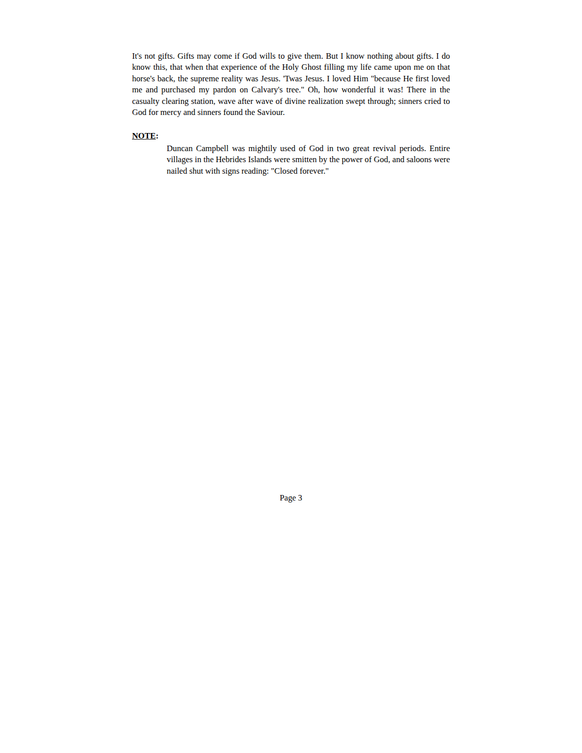It's not gifts. Gifts may come if God wills to give them. But I know nothing about gifts. I do know this, that when that experience of the Holy Ghost filling my life came upon me on that horse's back, the supreme reality was Jesus. 'Twas Jesus. I loved Him "because He first loved me and purchased my pardon on Calvary's tree." Oh, how wonderful it was! There in the casualty clearing station, wave after wave of divine realization swept through; sinners cried to God for mercy and sinners found the Saviour.
NOTE:
Duncan Campbell was mightily used of God in two great revival periods. Entire villages in the Hebrides Islands were smitten by the power of God, and saloons were nailed shut with signs reading: "Closed forever."
Page 3